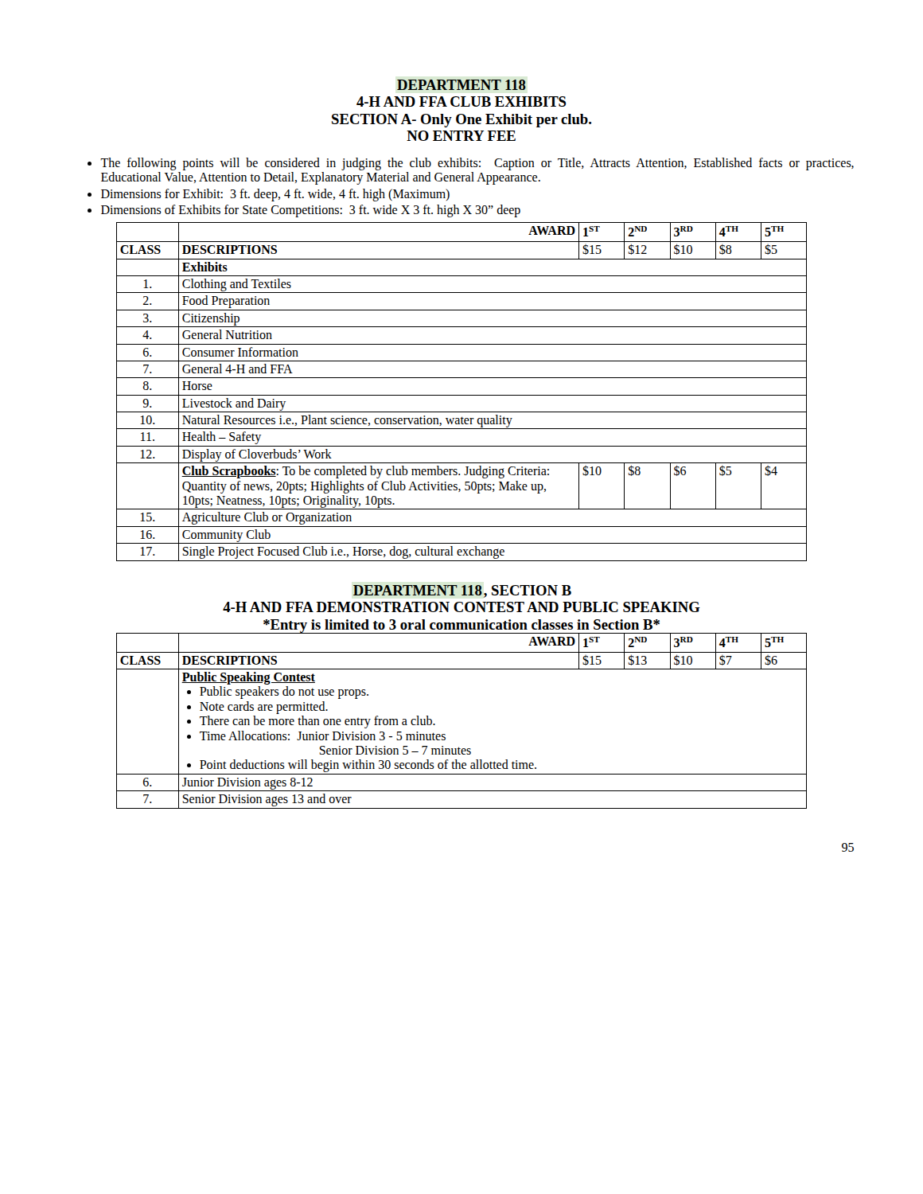DEPARTMENT 118
4-H AND FFA CLUB EXHIBITS
SECTION A- Only One Exhibit per club.
NO ENTRY FEE
The following points will be considered in judging the club exhibits: Caption or Title, Attracts Attention, Established facts or practices, Educational Value, Attention to Detail, Explanatory Material and General Appearance.
Dimensions for Exhibit: 3 ft. deep, 4 ft. wide, 4 ft. high (Maximum)
Dimensions of Exhibits for State Competitions: 3 ft. wide X 3 ft. high X 30” deep
| | AWARD | 1 ST | 2 ND | 3 RD | 4 TH | 5 TH |
| CLASS | DESCRIPTIONS | $15 | $12 | $10 | $8 | $5 |
| | Exhibits |
| 1. | Clothing and Textiles |
| 2. | Food Preparation |
| 3. | Citizenship |
| 4. | General Nutrition |
| 6. | Consumer Information |
| 7. | General 4-H and FFA |
| 8. | Horse |
| 9. | Livestock and Dairy |
| 10. | Natural Resources i.e., Plant science, conservation, water quality |
| 11. | Health – Safety |
| 12. | Display of Cloverbuds’ Work |
| | Club Scrapbooks : To be completed by club members. Judging Criteria: Quantity of news, 20pts; Highlights of Club Activities, 50pts; Make up, 10pts; Neatness, 10pts; Originality, 10pts. | $10 | $8 | $6 | $5 | $4 |
| 15. | Agriculture Club or Organization |
| 16. | Community Club |
| 17. | Single Project Focused Club i.e., Horse, dog, cultural exchange |
DEPARTMENT 118, SECTION B
4-H AND FFA DEMONSTRATION CONTEST AND PUBLIC SPEAKING
*Entry is limited to 3 oral communication classes in Section B*
| | AWARD | 1 ST | 2 ND | 3 RD | 4 TH | 5 TH |
| CLASS | DESCRIPTIONS | $15 | $13 | $10 | $7 | $6 |
| | Public Speaking Contest Public speakers do not use props. Note cards are permitted. There can be more than one entry from a club. Time Allocations: Junior Division 3 - 5 minutes Senior Division 5 – 7 minutes Point deductions will begin within 30 seconds of the allotted time. |
| 6. | Junior Division ages 8-12 |
| 7. | Senior Division ages 13 and over |
95